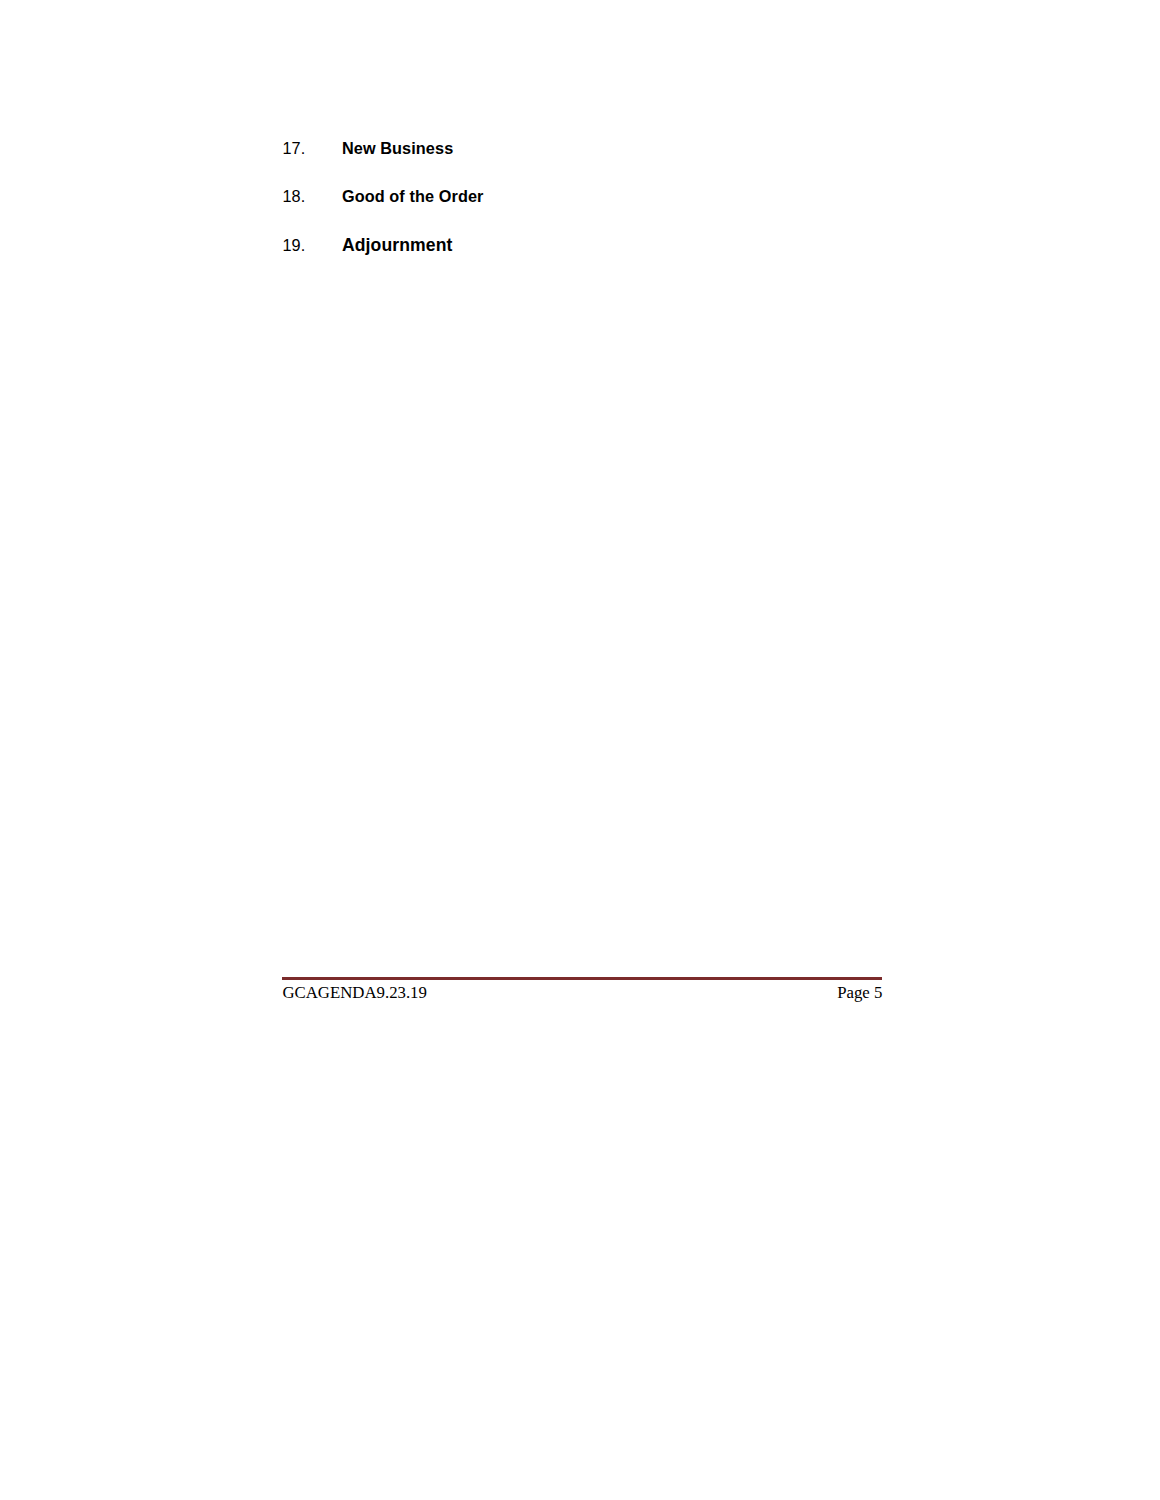17. New Business
18. Good of the Order
19. Adjournment
GCAGENDA9.23.19 Page 5